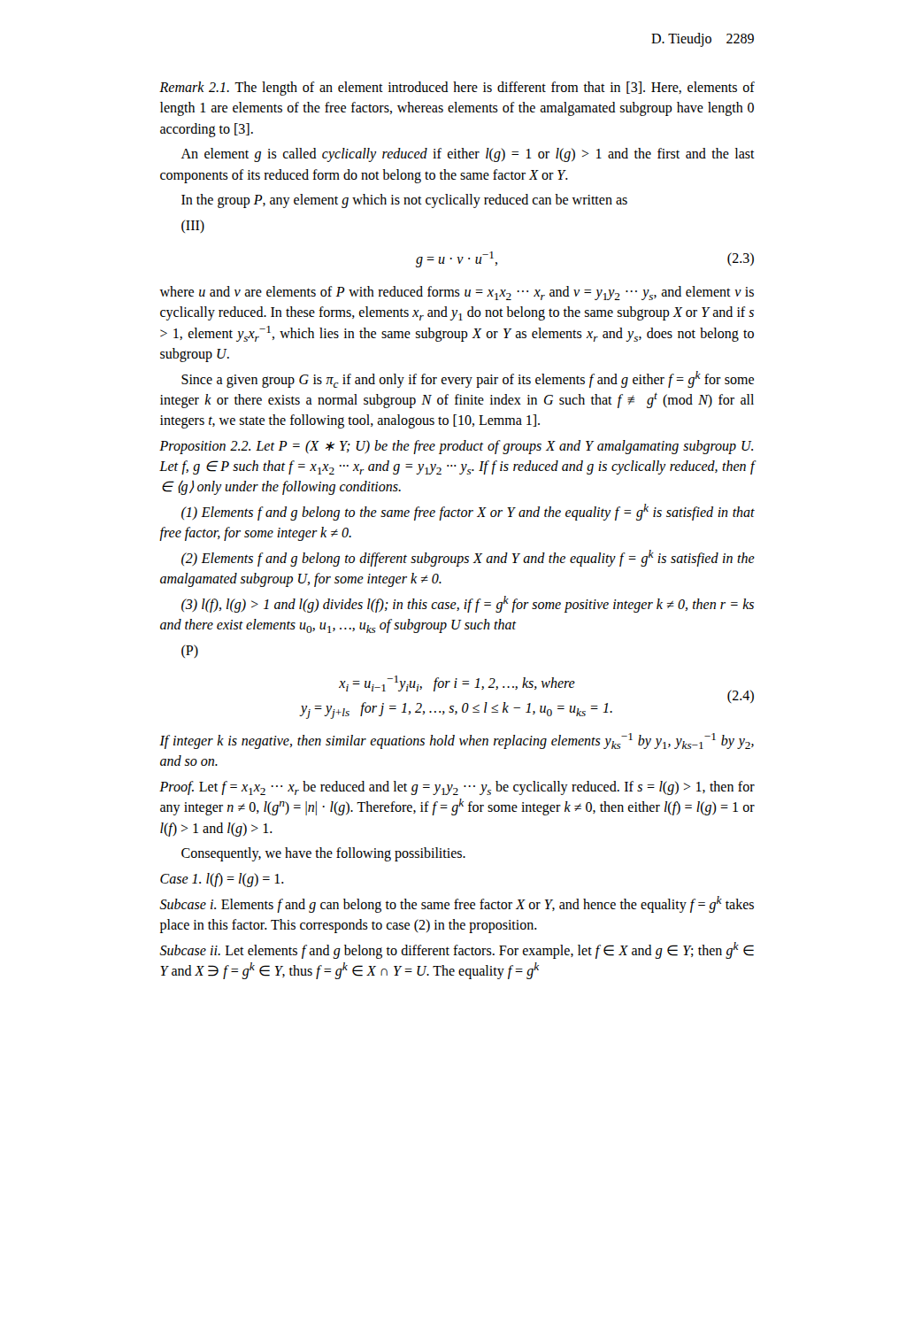D. Tieudjo 2289
Remark 2.1. The length of an element introduced here is different from that in [3]. Here, elements of length 1 are elements of the free factors, whereas elements of the amalgamated subgroup have length 0 according to [3].
An element g is called cyclically reduced if either l(g) = 1 or l(g) > 1 and the first and the last components of its reduced form do not belong to the same factor X or Y.
In the group P, any element g which is not cyclically reduced can be written as
(III)
g = u · v · u−1,
(2.3)
where u and v are elements of P with reduced forms u = x1x2 ··· xr and v = y1y2 ··· ys, and element v is cyclically reduced. In these forms, elements xr and y1 do not belong to the same subgroup X or Y and if s > 1, element ysxr−1, which lies in the same subgroup X or Y as elements xr and ys, does not belong to subgroup U.
Since a given group G is πc if and only if for every pair of its elements f and g either f = gk for some integer k or there exists a normal subgroup N of finite index in G such that f ≢ gt (mod N) for all integers t, we state the following tool, analogous to [10, Lemma 1].
Proposition 2.2. Let P = (X ∗ Y; U) be the free product of groups X and Y amalgamating subgroup U. Let f, g ∈ P such that f = x1x2 ··· xr and g = y1y2 ··· ys. If f is reduced and g is cyclically reduced, then f ∈ ⟨g⟩ only under the following conditions.
(1) Elements f and g belong to the same free factor X or Y and the equality f = gk is satisfied in that free factor, for some integer k ≠ 0.
(2) Elements f and g belong to different subgroups X and Y and the equality f = gk is satisfied in the amalgamated subgroup U, for some integer k ≠ 0.
(3) l(f), l(g) > 1 and l(g) divides l(f); in this case, if f = gk for some positive integer k ≠ 0, then r = ks and there exist elements u0, u1, …, uks of subgroup U such that
(P)
xi = ui−1−1yiui, for i = 1, 2, …, ks, where
yj = yj+ls for j = 1, 2, …, s, 0 ≤ l ≤ k − 1, u0 = uks = 1.
(2.4)
If integer k is negative, then similar equations hold when replacing elements yks−1 by y1, yks−1−1 by y2, and so on.
Proof. Let f = x1x2 ··· xr be reduced and let g = y1y2 ··· ys be cyclically reduced. If s = l(g) > 1, then for any integer n ≠ 0, l(gn) = |n| · l(g). Therefore, if f = gk for some integer k ≠ 0, then either l(f) = l(g) = 1 or l(f) > 1 and l(g) > 1.
Consequently, we have the following possibilities.
Case 1. l(f) = l(g) = 1.
Subcase i. Elements f and g can belong to the same free factor X or Y, and hence the equality f = gk takes place in this factor. This corresponds to case (2) in the proposition.
Subcase ii. Let elements f and g belong to different factors. For example, let f ∈ X and g ∈ Y; then gk ∈ Y and X ∋ f = gk ∈ Y, thus f = gk ∈ X ∩ Y = U. The equality f = gk